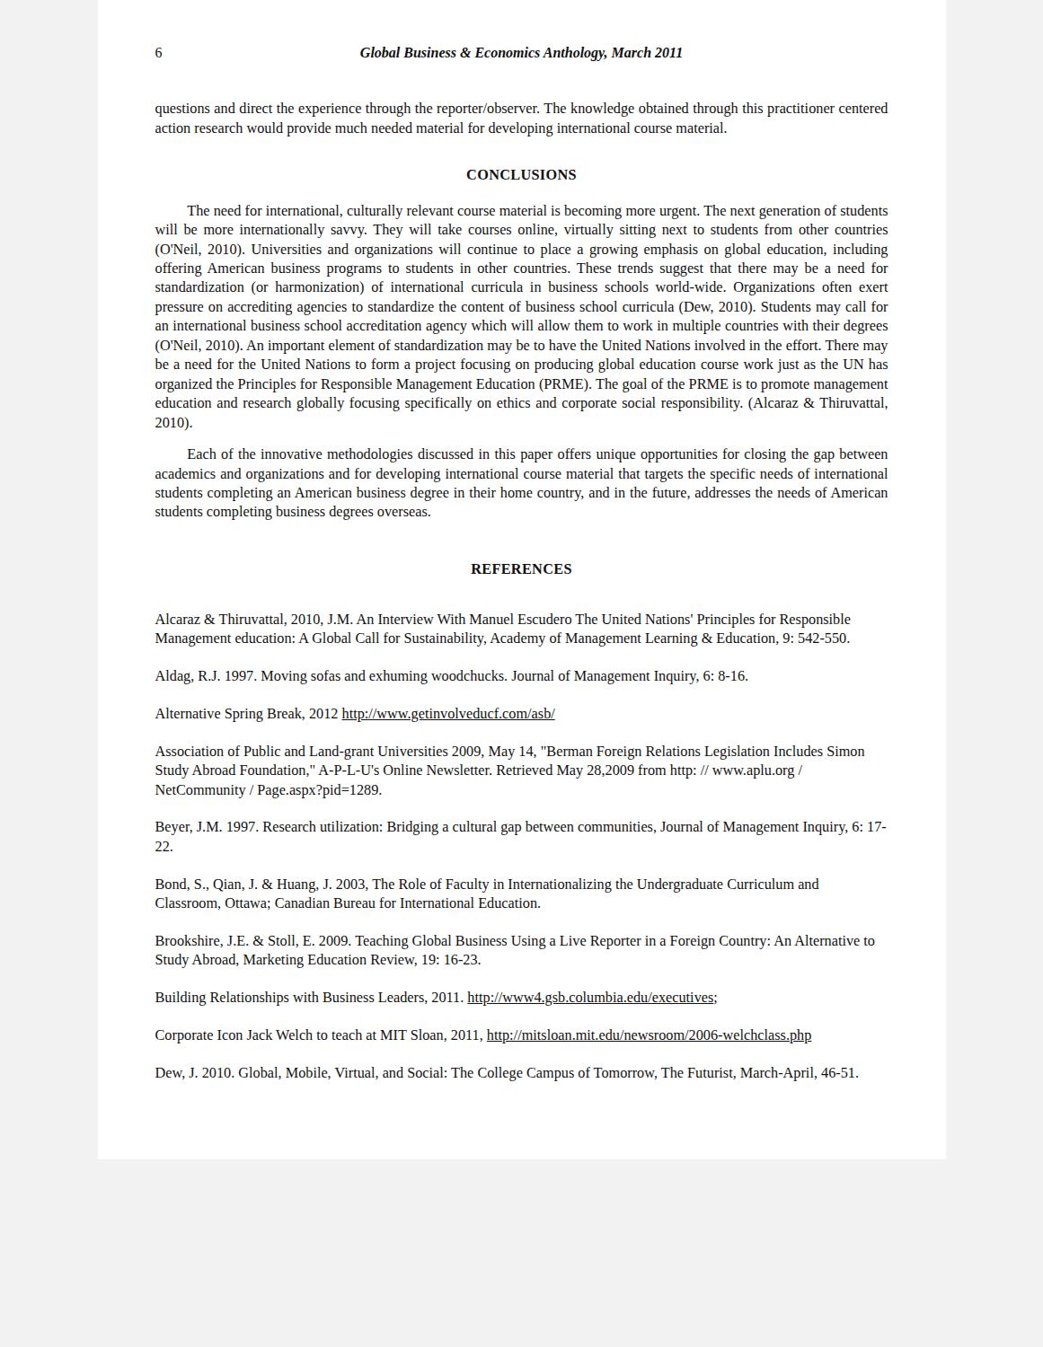6
Global Business & Economics Anthology, March 2011
questions and direct the experience through the reporter/observer. The knowledge obtained through this practitioner centered action research would provide much needed material for developing international course material.
CONCLUSIONS
The need for international, culturally relevant course material is becoming more urgent. The next generation of students will be more internationally savvy. They will take courses online, virtually sitting next to students from other countries (O'Neil, 2010). Universities and organizations will continue to place a growing emphasis on global education, including offering American business programs to students in other countries. These trends suggest that there may be a need for standardization (or harmonization) of international curricula in business schools world-wide. Organizations often exert pressure on accrediting agencies to standardize the content of business school curricula (Dew, 2010). Students may call for an international business school accreditation agency which will allow them to work in multiple countries with their degrees (O'Neil, 2010). An important element of standardization may be to have the United Nations involved in the effort. There may be a need for the United Nations to form a project focusing on producing global education course work just as the UN has organized the Principles for Responsible Management Education (PRME). The goal of the PRME is to promote management education and research globally focusing specifically on ethics and corporate social responsibility. (Alcaraz & Thiruvattal, 2010).
Each of the innovative methodologies discussed in this paper offers unique opportunities for closing the gap between academics and organizations and for developing international course material that targets the specific needs of international students completing an American business degree in their home country, and in the future, addresses the needs of American students completing business degrees overseas.
REFERENCES
Alcaraz & Thiruvattal, 2010, J.M. An Interview With Manuel Escudero The United Nations' Principles for Responsible Management education: A Global Call for Sustainability, Academy of Management Learning & Education, 9: 542-550.
Aldag, R.J. 1997. Moving sofas and exhuming woodchucks. Journal of Management Inquiry, 6: 8-16.
Alternative Spring Break, 2012 http://www.getinvolveducf.com/asb/
Association of Public and Land-grant Universities 2009, May 14, "Berman Foreign Relations Legislation Includes Simon Study Abroad Foundation," A-P-L-U's Online Newsletter. Retrieved May 28,2009 from http: // www.aplu.org / NetCommunity / Page.aspx?pid=1289.
Beyer, J.M. 1997. Research utilization: Bridging a cultural gap between communities, Journal of Management Inquiry, 6: 17-22.
Bond, S., Qian, J. & Huang, J. 2003, The Role of Faculty in Internationalizing the Undergraduate Curriculum and Classroom, Ottawa; Canadian Bureau for International Education.
Brookshire, J.E. & Stoll, E. 2009. Teaching Global Business Using a Live Reporter in a Foreign Country: An Alternative to Study Abroad, Marketing Education Review, 19: 16-23.
Building Relationships with Business Leaders, 2011. http://www4.gsb.columbia.edu/executives;
Corporate Icon Jack Welch to teach at MIT Sloan, 2011, http://mitsloan.mit.edu/newsroom/2006-welchclass.php
Dew, J. 2010. Global, Mobile, Virtual, and Social: The College Campus of Tomorrow, The Futurist, March-April, 46-51.